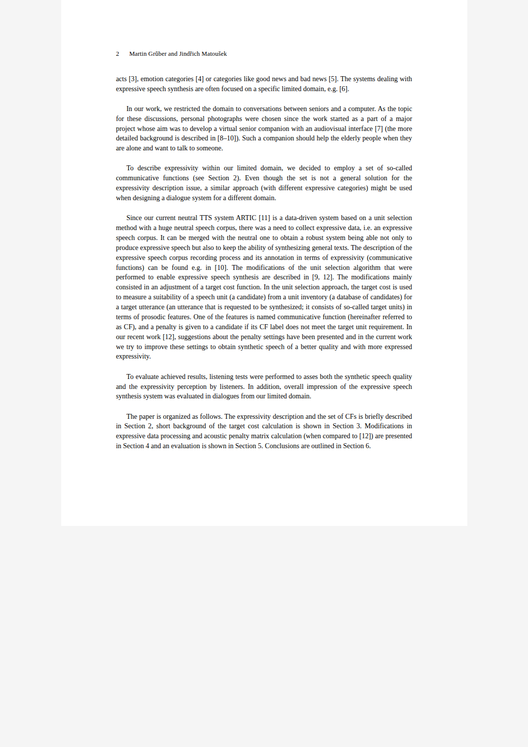2 Martin Grŭber and Jindřich Matoušek
acts [3], emotion categories [4] or categories like good news and bad news [5]. The systems dealing with expressive speech synthesis are often focused on a specific limited domain, e.g. [6].
In our work, we restricted the domain to conversations between seniors and a computer. As the topic for these discussions, personal photographs were chosen since the work started as a part of a major project whose aim was to develop a virtual senior companion with an audiovisual interface [7] (the more detailed background is described in [8–10]). Such a companion should help the elderly people when they are alone and want to talk to someone.
To describe expressivity within our limited domain, we decided to employ a set of so-called communicative functions (see Section 2). Even though the set is not a general solution for the expressivity description issue, a similar approach (with different expressive categories) might be used when designing a dialogue system for a different domain.
Since our current neutral TTS system ARTIC [11] is a data-driven system based on a unit selection method with a huge neutral speech corpus, there was a need to collect expressive data, i.e. an expressive speech corpus. It can be merged with the neutral one to obtain a robust system being able not only to produce expressive speech but also to keep the ability of synthesizing general texts. The description of the expressive speech corpus recording process and its annotation in terms of expressivity (communicative functions) can be found e.g. in [10]. The modifications of the unit selection algorithm that were performed to enable expressive speech synthesis are described in [9, 12]. The modifications mainly consisted in an adjustment of a target cost function. In the unit selection approach, the target cost is used to measure a suitability of a speech unit (a candidate) from a unit inventory (a database of candidates) for a target utterance (an utterance that is requested to be synthesized; it consists of so-called target units) in terms of prosodic features. One of the features is named communicative function (hereinafter referred to as CF), and a penalty is given to a candidate if its CF label does not meet the target unit requirement. In our recent work [12], suggestions about the penalty settings have been presented and in the current work we try to improve these settings to obtain synthetic speech of a better quality and with more expressed expressivity.
To evaluate achieved results, listening tests were performed to asses both the synthetic speech quality and the expressivity perception by listeners. In addition, overall impression of the expressive speech synthesis system was evaluated in dialogues from our limited domain.
The paper is organized as follows. The expressivity description and the set of CFs is briefly described in Section 2, short background of the target cost calculation is shown in Section 3. Modifications in expressive data processing and acoustic penalty matrix calculation (when compared to [12]) are presented in Section 4 and an evaluation is shown in Section 5. Conclusions are outlined in Section 6.